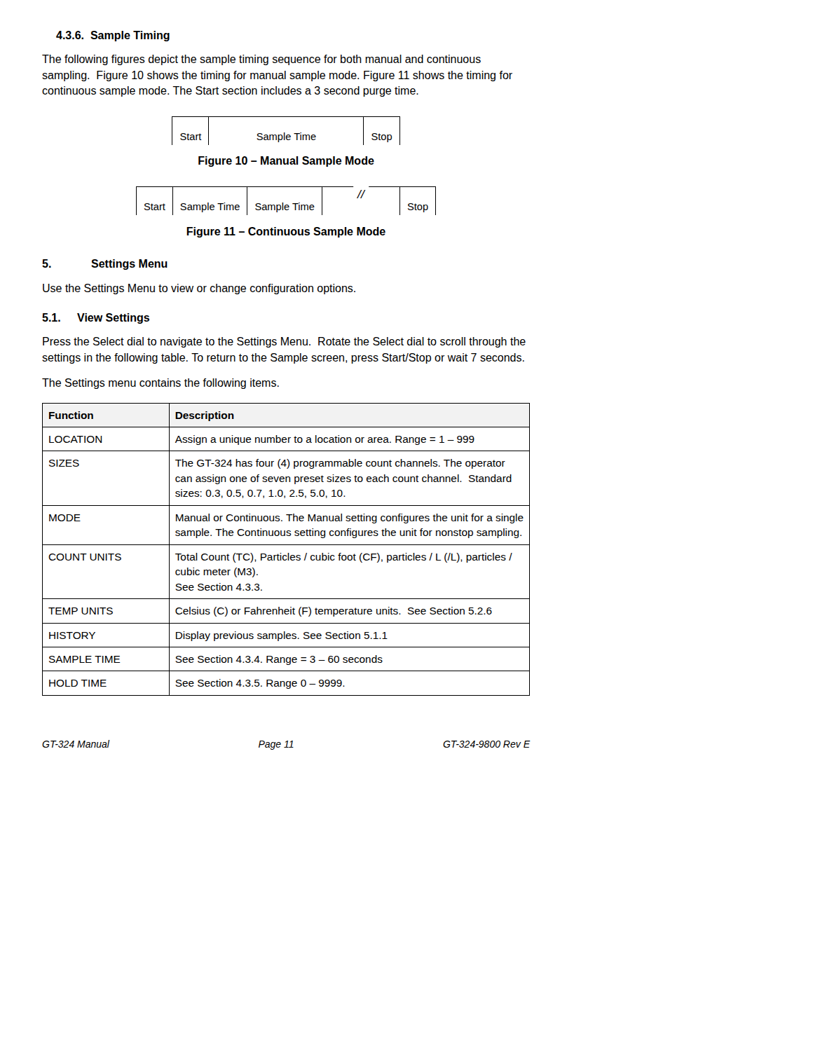4.3.6. Sample Timing
The following figures depict the sample timing sequence for both manual and continuous sampling. Figure 10 shows the timing for manual sample mode. Figure 11 shows the timing for continuous sample mode. The Start section includes a 3 second purge time.
| Start | Sample Time | Stop |
Figure 10 – Manual Sample Mode
| Start | Sample Time | Sample Time | // | Stop |
Figure 11 – Continuous Sample Mode
5. Settings Menu
Use the Settings Menu to view or change configuration options.
5.1. View Settings
Press the Select dial to navigate to the Settings Menu. Rotate the Select dial to scroll through the settings in the following table. To return to the Sample screen, press Start/Stop or wait 7 seconds.
The Settings menu contains the following items.
| Function | Description |
| --- | --- |
| LOCATION | Assign a unique number to a location or area. Range = 1 – 999 |
| SIZES | The GT-324 has four (4) programmable count channels. The operator can assign one of seven preset sizes to each count channel. Standard sizes: 0.3, 0.5, 0.7, 1.0, 2.5, 5.0, 10. |
| MODE | Manual or Continuous. The Manual setting configures the unit for a single sample. The Continuous setting configures the unit for nonstop sampling. |
| COUNT UNITS | Total Count (TC), Particles / cubic foot (CF), particles / L (/L), particles / cubic meter (M3). See Section 4.3.3. |
| TEMP UNITS | Celsius (C) or Fahrenheit (F) temperature units. See Section 5.2.6 |
| HISTORY | Display previous samples. See Section 5.1.1 |
| SAMPLE TIME | See Section 4.3.4. Range = 3 – 60 seconds |
| HOLD TIME | See Section 4.3.5. Range 0 – 9999. |
GT-324 Manual Page 11 GT-324-9800 Rev E